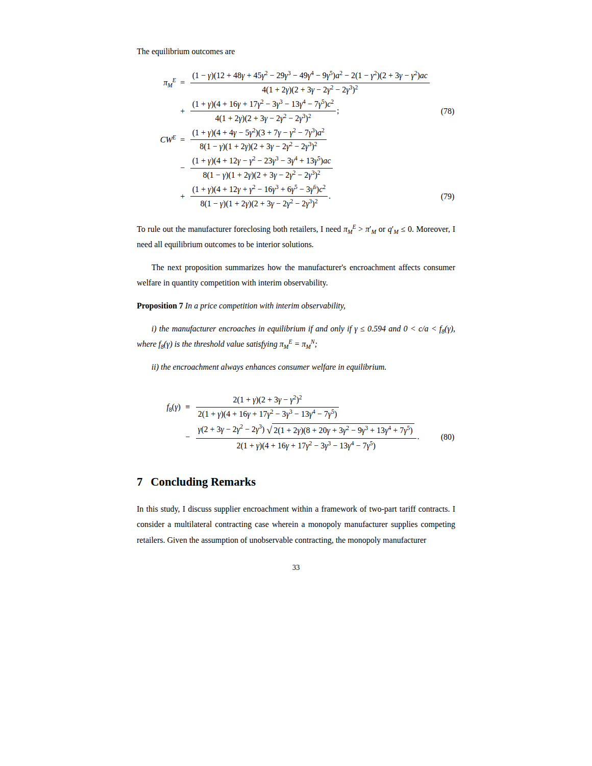The equilibrium outcomes are
| π M E | = | (1 − γ )(12 + 48 γ + 45 γ 2 − 29 γ 3 − 49 γ 4 − 9 γ 5 ) a 2 − 2(1 − γ 2 )(2 + 3 γ − γ 2 ) ac 4(1 + 2 γ )(2 + 3 γ − 2 γ 2 − 2 γ 3 ) 2 | |
| | + | (1 + γ )(4 + 16 γ + 17 γ 2 − 3 γ 3 − 13 γ 4 − 7 γ 5 ) c 2 4(1 + 2 γ )(2 + 3 γ − 2 γ 2 − 2 γ 3 ) 2 ; | (78) |
| CW E | = | (1 + γ )(4 + 4 γ − 5 γ 2 )(3 + 7 γ − γ 2 − 7 γ 3 ) a 2 8(1 − γ )(1 + 2 γ )(2 + 3 γ − 2 γ 2 − 2 γ 3 ) 2 | |
| | − | (1 + γ )(4 + 12 γ − γ 2 − 23 γ 3 − 3 γ 4 + 13 γ 5 ) ac 8(1 − γ )(1 + 2 γ )(2 + 3 γ − 2 γ 2 − 2 γ 3 ) 2 | |
| | + | (1 + γ )(4 + 12 γ + γ 2 − 16 γ 3 + 6 γ 5 − 3 γ 6 ) c 2 8(1 − γ )(1 + 2 γ )(2 + 3 γ − 2 γ 2 − 2 γ 3 ) 2 . | (79) |
To rule out the manufacturer foreclosing both retailers, I need πME > π′M or q′M ≤ 0. Moreover, I need all equilibrium outcomes to be interior solutions.
The next proposition summarizes how the manufacturer's encroachment affects consumer welfare in quantity competition with interim observability.
Proposition 7 In a price competition with interim observability,
i) the manufacturer encroaches in equilibrium if and only if γ ≤ 0.594 and 0 < c/a < f8(γ), where f8(γ) is the threshold value satisfying πME = πMN;
ii) the encroachment always enhances consumer welfare in equilibrium.
| f 8 ( γ ) | ≡ | 2(1 + γ )(2 + 3 γ − γ 2 ) 2 2(1 + γ )(4 + 16 γ + 17 γ 2 − 3 γ 3 − 13 γ 4 − 7 γ 5 ) | |
| | − | γ (2 + 3 γ − 2 γ 2 − 2 γ 3 ) √ 2(1 + 2 γ )(8 + 20 γ + 3 γ 2 − 9 γ 3 + 13 γ 4 + 7 γ 5 ) 2(1 + γ )(4 + 16 γ + 17 γ 2 − 3 γ 3 − 13 γ 4 − 7 γ 5 ) . | (80) |
7 Concluding Remarks
In this study, I discuss supplier encroachment within a framework of two-part tariff contracts. I consider a multilateral contracting case wherein a monopoly manufacturer supplies competing retailers. Given the assumption of unobservable contracting, the monopoly manufacturer
33